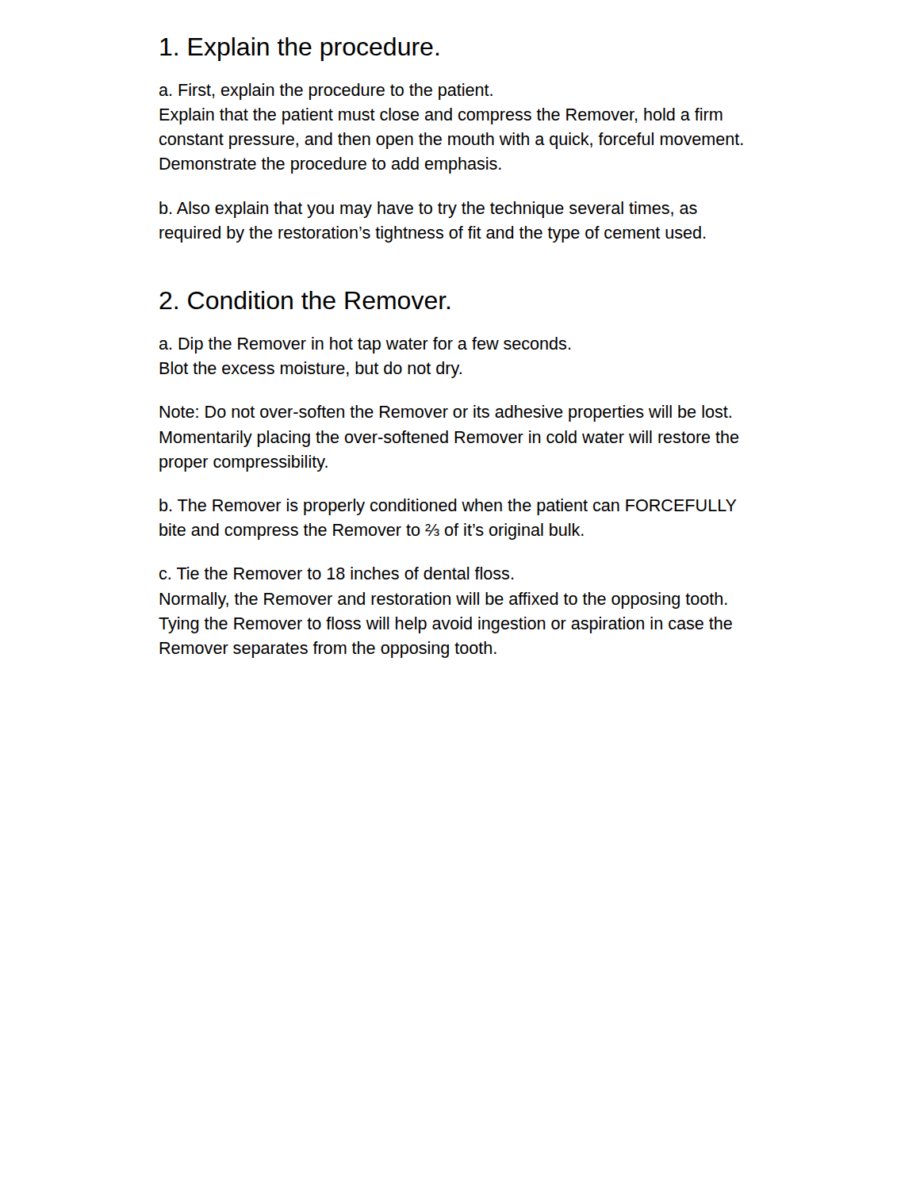1. Explain the procedure.
a. First, explain the procedure to the patient.
Explain that the patient must close and compress the Remover, hold a firm constant pressure, and then open the mouth with a quick, forceful movement. Demonstrate the procedure to add emphasis.
b. Also explain that you may have to try the technique several times, as required by the restoration’s tightness of fit and the type of cement used.
2. Condition the Remover.
a. Dip the Remover in hot tap water for a few seconds.
Blot the excess moisture, but do not dry.
Note: Do not over-soften the Remover or its adhesive properties will be lost. Momentarily placing the over-softened Remover in cold water will restore the proper compressibility.
b. The Remover is properly conditioned when the patient can FORCEFULLY bite and compress the Remover to ⅔ of it’s original bulk.
c. Tie the Remover to 18 inches of dental floss.
Normally, the Remover and restoration will be affixed to the opposing tooth. Tying the Remover to floss will help avoid ingestion or aspiration in case the Remover separates from the opposing tooth.